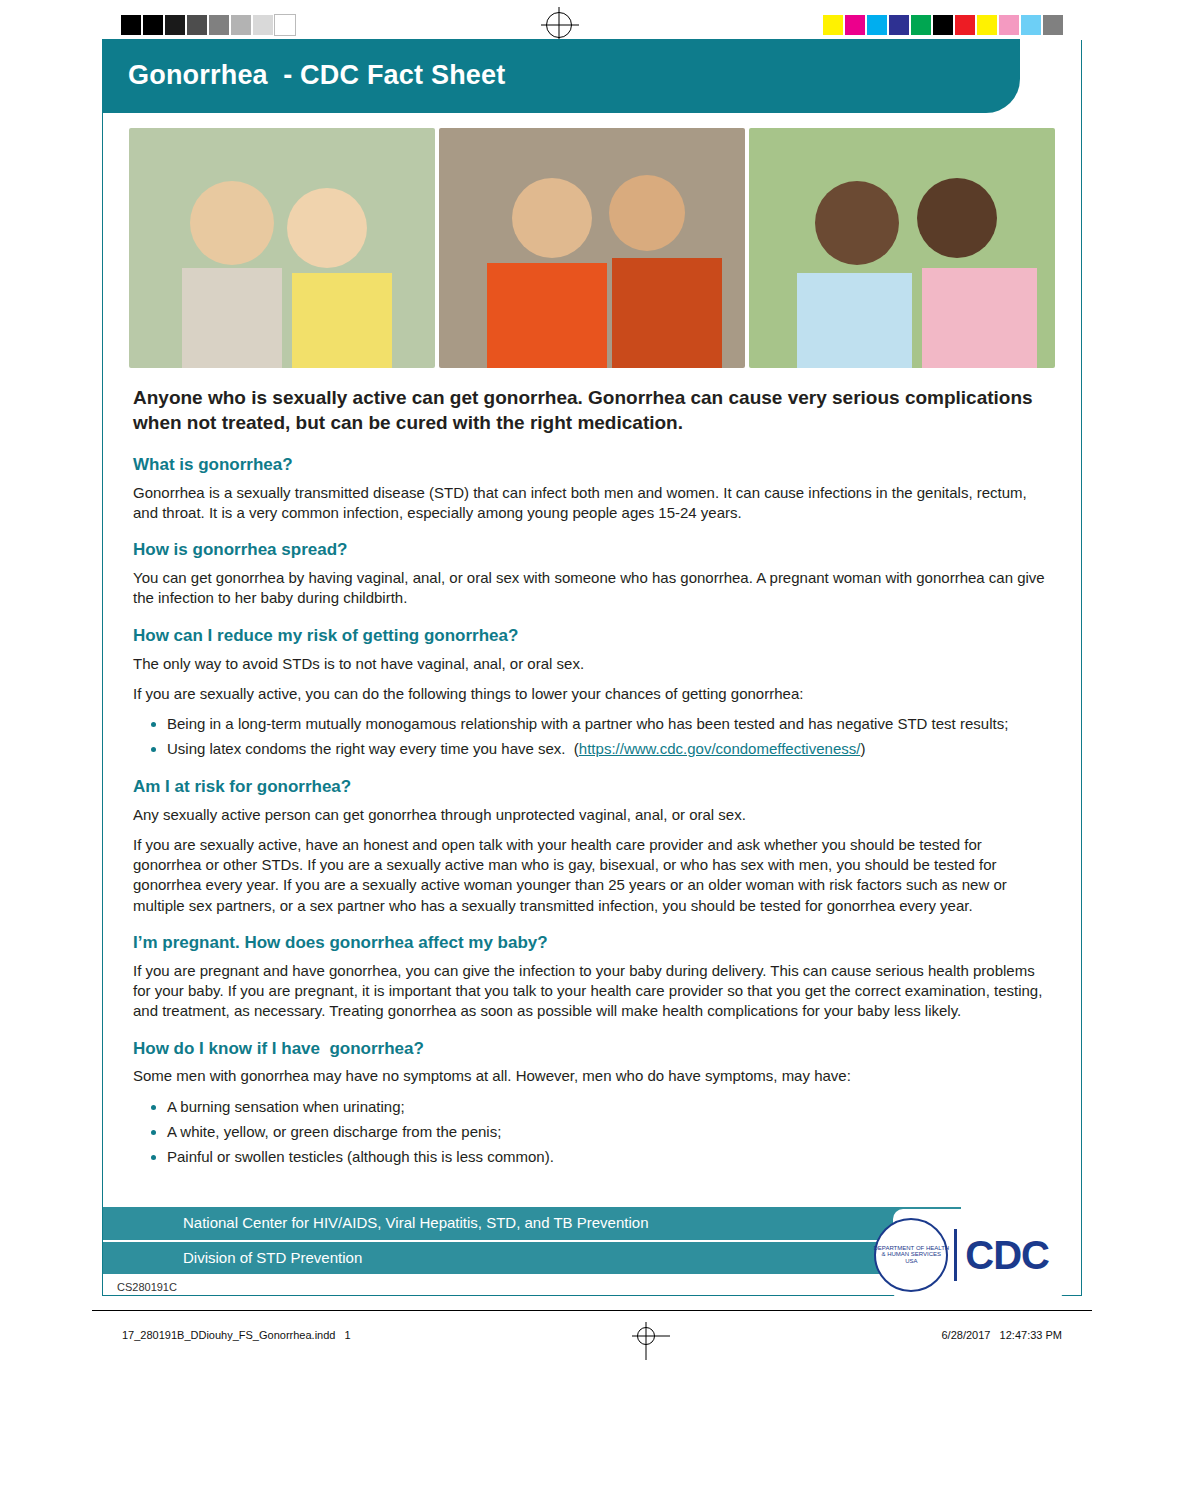Gonorrhea - CDC Fact Sheet
Anyone who is sexually active can get gonorrhea. Gonorrhea can cause very serious complications when not treated, but can be cured with the right medication.
What is gonorrhea?
Gonorrhea is a sexually transmitted disease (STD) that can infect both men and women. It can cause infections in the genitals, rectum, and throat. It is a very common infection, especially among young people ages 15-24 years.
How is gonorrhea spread?
You can get gonorrhea by having vaginal, anal, or oral sex with someone who has gonorrhea. A pregnant woman with gonorrhea can give the infection to her baby during childbirth.
How can I reduce my risk of getting gonorrhea?
The only way to avoid STDs is to not have vaginal, anal, or oral sex.
If you are sexually active, you can do the following things to lower your chances of getting gonorrhea:
Being in a long-term mutually monogamous relationship with a partner who has been tested and has negative STD test results;
Using latex condoms the right way every time you have sex. (https://www.cdc.gov/condomeffectiveness/)
Am I at risk for gonorrhea?
Any sexually active person can get gonorrhea through unprotected vaginal, anal, or oral sex.
If you are sexually active, have an honest and open talk with your health care provider and ask whether you should be tested for gonorrhea or other STDs. If you are a sexually active man who is gay, bisexual, or who has sex with men, you should be tested for gonorrhea every year. If you are a sexually active woman younger than 25 years or an older woman with risk factors such as new or multiple sex partners, or a sex partner who has a sexually transmitted infection, you should be tested for gonorrhea every year.
I’m pregnant. How does gonorrhea affect my baby?
If you are pregnant and have gonorrhea, you can give the infection to your baby during delivery. This can cause serious health problems for your baby. If you are pregnant, it is important that you talk to your health care provider so that you get the correct examination, testing, and treatment, as necessary. Treating gonorrhea as soon as possible will make health complications for your baby less likely.
How do I know if I have gonorrhea?
Some men with gonorrhea may have no symptoms at all. However, men who do have symptoms, may have:
A burning sensation when urinating;
A white, yellow, or green discharge from the penis;
Painful or swollen testicles (although this is less common).
National Center for HIV/AIDS, Viral Hepatitis, STD, and TB Prevention
Division of STD Prevention
DEPARTMENT OF HEALTH
& HUMAN SERVICES
USA
CDC
CS280191C
17_280191B_DDiouhy_FS_Gonorrhea.indd 1
6/28/2017 12:47:33 PM